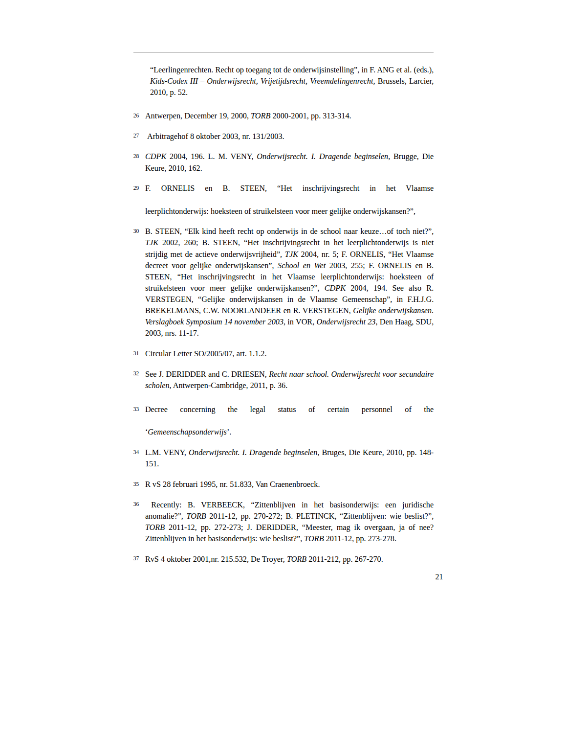“Leerlingenrechten. Recht op toegang tot de onderwijsinstelling”, in F. ANG et al. (eds.), Kids-Codex III – Onderwijsrecht, Vrijetijdsrecht, Vreemdelingenrecht, Brussels, Larcier, 2010, p. 52.
26
Antwerpen, December 19, 2000, TORB 2000-2001, pp. 313-314.
27
Arbitragehof 8 oktober 2003, nr. 131/2003.
28
CDPK 2004, 196. L. M. VENY, Onderwijsrecht. I. Dragende beginselen, Brugge, Die Keure, 2010, 162.
29
F. ORNELIS en B. STEEN, “Het inschrijvingsrecht in het Vlaamse leerplichtonderwijs: hoeksteen of struikelsteen voor meer gelijke onderwijskansen?”,
30
B. STEEN, “Elk kind heeft recht op onderwijs in de school naar keuze…of toch niet?”, TJK 2002, 260; B. STEEN, “Het inschrijvingsrecht in het leerplichtonderwijs is niet strijdig met de actieve onderwijsvrijheid”, TJK 2004, nr. 5; F. ORNELIS, “Het Vlaamse decreet voor gelijke onderwijskansen”, School en Wet 2003, 255; F. ORNELIS en B. STEEN, “Het inschrijvingsrecht in het Vlaamse leerplichtonderwijs: hoeksteen of struikelsteen voor meer gelijke onderwijskansen?”, CDPK 2004, 194. See also R. VERSTEGEN, “Gelijke onderwijskansen in de Vlaamse Gemeenschap”, in F.H.J.G. BREKELMANS, C.W. NOORLANDEER en R. VERSTEGEN, Gelijke onderwijskansen. Verslagboek Symposium 14 november 2003, in VOR, Onderwijsrecht 23, Den Haag, SDU, 2003, nrs. 11-17.
31
Circular Letter SO/2005/07, art. 1.1.2.
32
See J. DERIDDER and C. DRIESEN, Recht naar school. Onderwijsrecht voor secundaire scholen, Antwerpen-Cambridge, 2011, p. 36.
33
Decree concerning the legal status of certain personnel of the ‘Gemeenschapsonderwijs’.
34
L.M. VENY, Onderwijsrecht. I. Dragende beginselen, Bruges, Die Keure, 2010, pp. 148-151.
35
R vS 28 februari 1995, nr. 51.833, Van Craenenbroeck.
36
Recently: B. VERBEECK, “Zittenblijven in het basisonderwijs: een juridische anomalie?”, TORB 2011-12, pp. 270-272; B. PLETINCK, “Zittenblijven: wie beslist?”, TORB 2011-12, pp. 272-273; J. DERIDDER, “Meester, mag ik overgaan, ja of nee? Zittenblijven in het basisonderwijs: wie beslist?”, TORB 2011-12, pp. 273-278.
37
RvS 4 oktober 2001,nr. 215.532, De Troyer, TORB 2011-212, pp. 267-270.
21